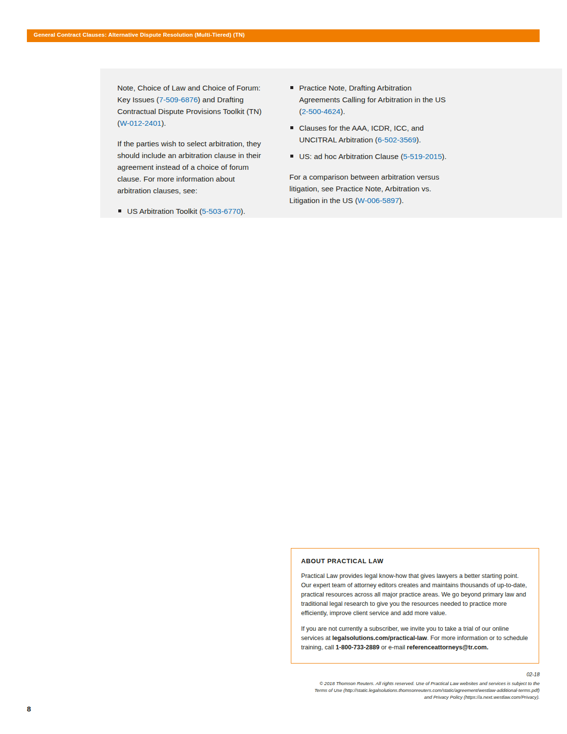General Contract Clauses: Alternative Dispute Resolution (Multi-Tiered) (TN)
Note, Choice of Law and Choice of Forum: Key Issues (7-509-6876) and Drafting Contractual Dispute Provisions Toolkit (TN) (W-012-2401).
If the parties wish to select arbitration, they should include an arbitration clause in their agreement instead of a choice of forum clause. For more information about arbitration clauses, see:
US Arbitration Toolkit (5-503-6770).
Practice Note, Drafting Arbitration Agreements Calling for Arbitration in the US (2-500-4624).
Clauses for the AAA, ICDR, ICC, and UNCITRAL Arbitration (6-502-3569).
US: ad hoc Arbitration Clause (5-519-2015).
For a comparison between arbitration versus litigation, see Practice Note, Arbitration vs. Litigation in the US (W-006-5897).
ABOUT PRACTICAL LAW
Practical Law provides legal know-how that gives lawyers a better starting point. Our expert team of attorney editors creates and maintains thousands of up-to-date, practical resources across all major practice areas. We go beyond primary law and traditional legal research to give you the resources needed to practice more efficiently, improve client service and add more value.
If you are not currently a subscriber, we invite you to take a trial of our online services at legalsolutions.com/practical-law. For more information or to schedule training, call 1-800-733-2889 or e-mail referenceattorneys@tr.com.
02-18
© 2018 Thomson Reuters. All rights reserved. Use of Practical Law websites and services is subject to the
Terms of Use (http://static.legalsolutions.thomsonreuters.com/static/agreement/westlaw-additional-terms.pdf)
and Privacy Policy (https://a.next.westlaw.com/Privacy).
8